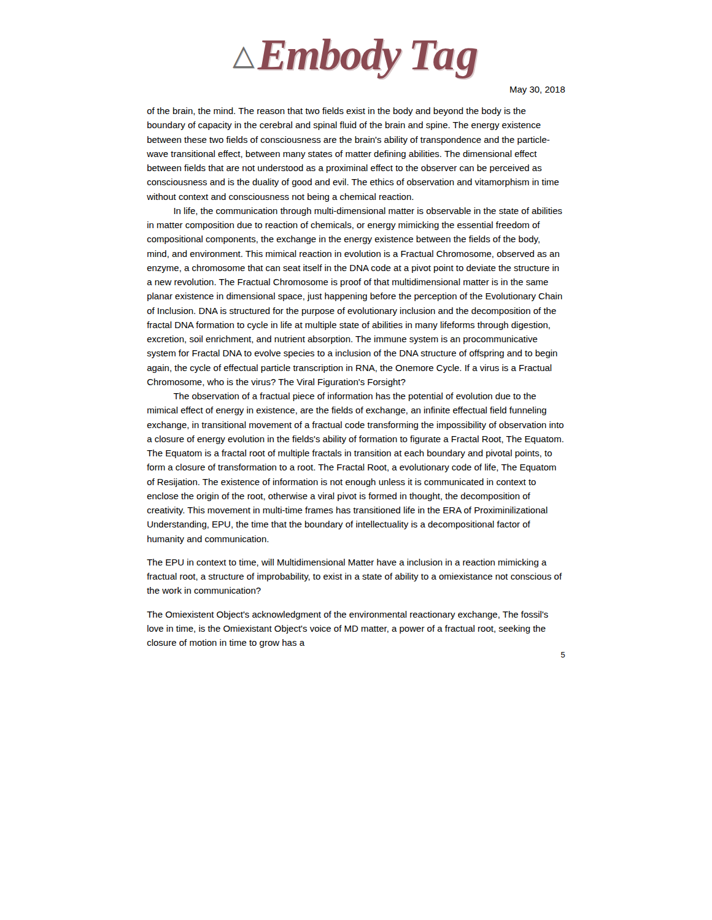△EmbodyTag
May 30, 2018
of the brain, the mind. The reason that two fields exist in the body and beyond the body is the boundary of capacity in the cerebral and spinal fluid of the brain and spine. The energy existence between these two fields of consciousness are the brain's ability of transpondence and the particle-wave transitional effect, between many states of matter defining abilities. The dimensional effect between fields that are not understood as a proximinal effect to the observer can be perceived as consciousness and is the duality of good and evil. The ethics of observation and vitamorphism in time without context and consciousness not being a chemical reaction.
In life, the communication through multi-dimensional matter is observable in the state of abilities in matter composition due to reaction of chemicals, or energy mimicking the essential freedom of compositional components, the exchange in the energy existence between the fields of the body, mind, and environment. This mimical reaction in evolution is a Fractual Chromosome, observed as an enzyme, a chromosome that can seat itself in the DNA code at a pivot point to deviate the structure in a new revolution. The Fractual Chromosome is proof of that multidimensional matter is in the same planar existence in dimensional space, just happening before the perception of the Evolutionary Chain of Inclusion. DNA is structured for the purpose of evolutionary inclusion and the decomposition of the fractal DNA formation to cycle in life at multiple state of abilities in many lifeforms through digestion, excretion, soil enrichment, and nutrient absorption. The immune system is an procommunicative system for Fractal DNA to evolve species to a inclusion of the DNA structure of offspring and to begin again, the cycle of effectual particle transcription in RNA, the Onemore Cycle. If a virus is a Fractual Chromosome, who is the virus? The Viral Figuration's Forsight?
The observation of a fractual piece of information has the potential of evolution due to the mimical effect of energy in existence, are the fields of exchange, an infinite effectual field funneling exchange, in transitional movement of a fractual code transforming the impossibility of observation into a closure of energy evolution in the fields's ability of formation to figurate a Fractal Root, The Equatom. The Equatom is a fractal root of multiple fractals in transition at each boundary and pivotal points, to form a closure of transformation to a root. The Fractal Root, a evolutionary code of life, The Equatom of Resijation. The existence of information is not enough unless it is communicated in context to enclose the origin of the root, otherwise a viral pivot is formed in thought, the decomposition of creativity. This movement in multi-time frames has transitioned life in the ERA of Proximinilizational Understanding, EPU, the time that the boundary of intellectuality is a decompositional factor of humanity and communication.
The EPU in context to time, will Multidimensional Matter have a inclusion in a reaction mimicking a fractual root, a structure of improbability, to exist in a state of ability to a omiexistance not conscious of the work in communication?
The Omiexistent Object's acknowledgment of the environmental reactionary exchange, The fossil's love in time, is the Omiexistant Object's voice of MD matter, a power of a fractual root, seeking the closure of motion in time to grow has a
5